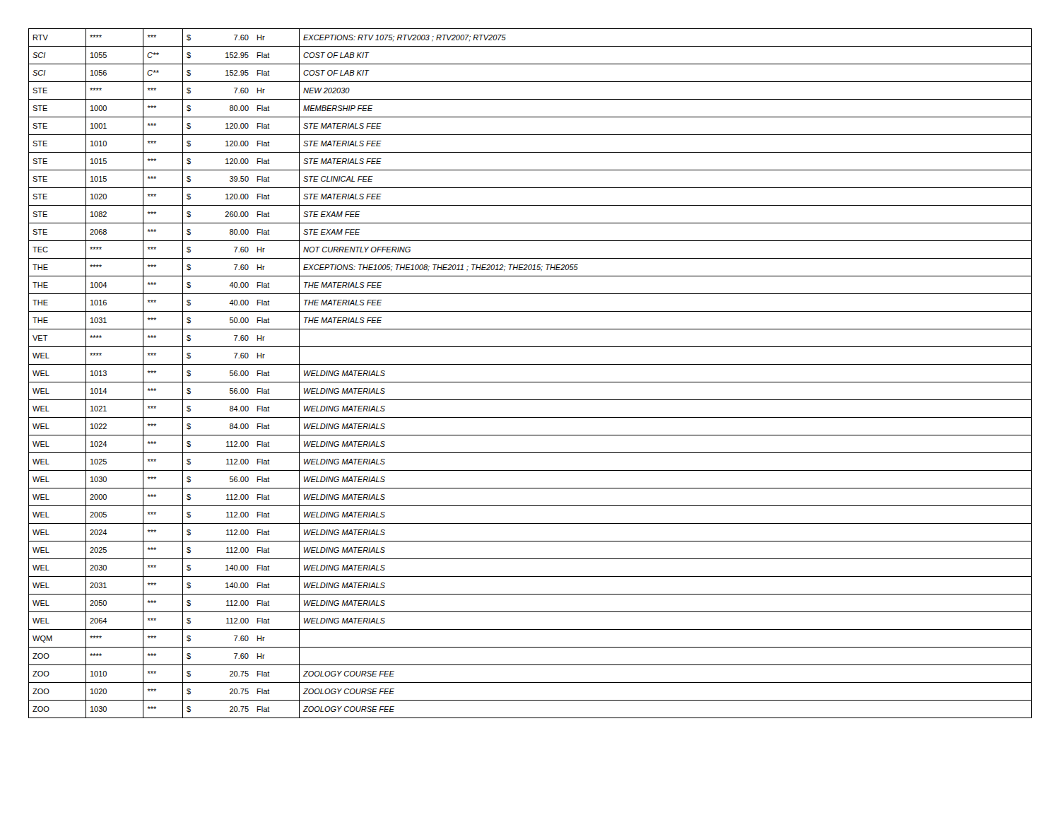| RTV | **** | *** | $ | 7.60 | Hr | EXCEPTIONS: RTV 1075; RTV2003 ; RTV2007; RTV2075 |
| SCI | 1055 | C** | $ | 152.95 | Flat | COST OF LAB KIT |
| SCI | 1056 | C** | $ | 152.95 | Flat | COST OF LAB KIT |
| STE | **** | *** | $ | 7.60 | Hr | NEW 202030 |
| STE | 1000 | *** | $ | 80.00 | Flat | MEMBERSHIP FEE |
| STE | 1001 | *** | $ | 120.00 | Flat | STE MATERIALS FEE |
| STE | 1010 | *** | $ | 120.00 | Flat | STE MATERIALS FEE |
| STE | 1015 | *** | $ | 120.00 | Flat | STE MATERIALS FEE |
| STE | 1015 | *** | $ | 39.50 | Flat | STE CLINICAL FEE |
| STE | 1020 | *** | $ | 120.00 | Flat | STE MATERIALS FEE |
| STE | 1082 | *** | $ | 260.00 | Flat | STE EXAM FEE |
| STE | 2068 | *** | $ | 80.00 | Flat | STE EXAM FEE |
| TEC | **** | *** | $ | 7.60 | Hr | NOT CURRENTLY OFFERING |
| THE | **** | *** | $ | 7.60 | Hr | EXCEPTIONS: THE1005; THE1008; THE2011 ; THE2012; THE2015; THE2055 |
| THE | 1004 | *** | $ | 40.00 | Flat | THE MATERIALS FEE |
| THE | 1016 | *** | $ | 40.00 | Flat | THE MATERIALS FEE |
| THE | 1031 | *** | $ | 50.00 | Flat | THE MATERIALS FEE |
| VET | **** | *** | $ | 7.60 | Hr | |
| WEL | **** | *** | $ | 7.60 | Hr | |
| WEL | 1013 | *** | $ | 56.00 | Flat | WELDING MATERIALS |
| WEL | 1014 | *** | $ | 56.00 | Flat | WELDING MATERIALS |
| WEL | 1021 | *** | $ | 84.00 | Flat | WELDING MATERIALS |
| WEL | 1022 | *** | $ | 84.00 | Flat | WELDING MATERIALS |
| WEL | 1024 | *** | $ | 112.00 | Flat | WELDING MATERIALS |
| WEL | 1025 | *** | $ | 112.00 | Flat | WELDING MATERIALS |
| WEL | 1030 | *** | $ | 56.00 | Flat | WELDING MATERIALS |
| WEL | 2000 | *** | $ | 112.00 | Flat | WELDING MATERIALS |
| WEL | 2005 | *** | $ | 112.00 | Flat | WELDING MATERIALS |
| WEL | 2024 | *** | $ | 112.00 | Flat | WELDING MATERIALS |
| WEL | 2025 | *** | $ | 112.00 | Flat | WELDING MATERIALS |
| WEL | 2030 | *** | $ | 140.00 | Flat | WELDING MATERIALS |
| WEL | 2031 | *** | $ | 140.00 | Flat | WELDING MATERIALS |
| WEL | 2050 | *** | $ | 112.00 | Flat | WELDING MATERIALS |
| WEL | 2064 | *** | $ | 112.00 | Flat | WELDING MATERIALS |
| WQM | **** | *** | $ | 7.60 | Hr | |
| ZOO | **** | *** | $ | 7.60 | Hr | |
| ZOO | 1010 | *** | $ | 20.75 | Flat | ZOOLOGY COURSE FEE |
| ZOO | 1020 | *** | $ | 20.75 | Flat | ZOOLOGY COURSE FEE |
| ZOO | 1030 | *** | $ | 20.75 | Flat | ZOOLOGY COURSE FEE |